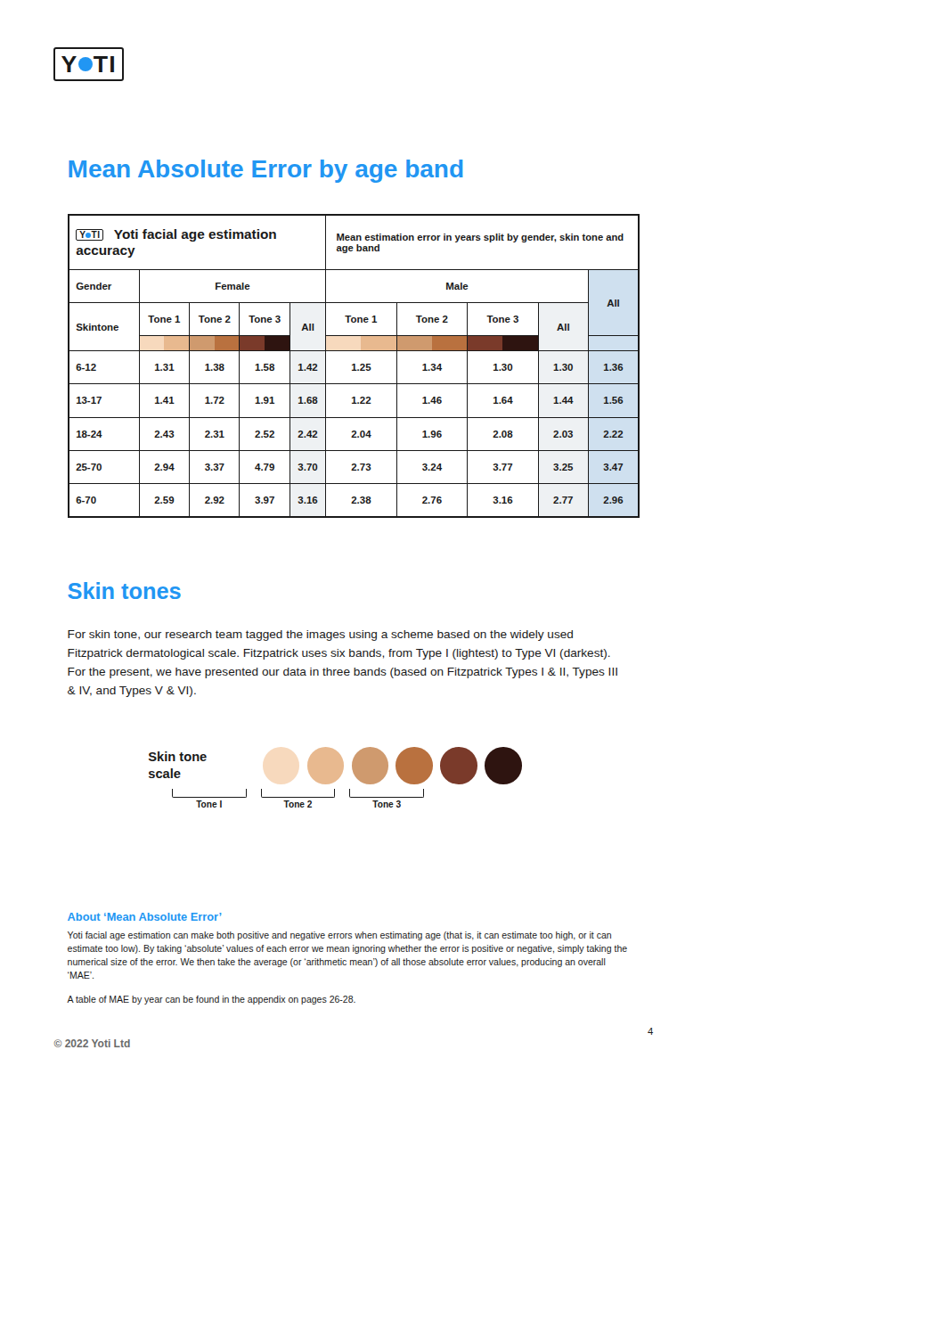Y TI
Mean Absolute Error by age band
| Y TI Yoti facial age estimation accuracy | Mean estimation error in years split by gender, skin tone and age band |
| Gender | Female | Male | All |
| Skintone | Tone 1 | Tone 2 | Tone 3 | All | Tone 1 | Tone 2 | Tone 3 | All |
| 6-12 | 1.31 | 1.38 | 1.58 | 1.42 | 1.25 | 1.34 | 1.30 | 1.30 | 1.36 |
| 13-17 | 1.41 | 1.72 | 1.91 | 1.68 | 1.22 | 1.46 | 1.64 | 1.44 | 1.56 |
| 18-24 | 2.43 | 2.31 | 2.52 | 2.42 | 2.04 | 1.96 | 2.08 | 2.03 | 2.22 |
| 25-70 | 2.94 | 3.37 | 4.79 | 3.70 | 2.73 | 3.24 | 3.77 | 3.25 | 3.47 |
| 6-70 | 2.59 | 2.92 | 3.97 | 3.16 | 2.38 | 2.76 | 3.16 | 2.77 | 2.96 |
Skin tones
For skin tone, our research team tagged the images using a scheme based on the widely used Fitzpatrick dermatological scale. Fitzpatrick uses six bands, from Type I (lightest) to Type VI (darkest). For the present, we have presented our data in three bands (based on Fitzpatrick Types I & II, Types III & IV, and Types V & VI).
Skin tone
scale
Tone I
Tone 2
Tone 3
About ‘Mean Absolute Error’
Yoti facial age estimation can make both positive and negative errors when estimating age (that is, it can estimate too high, or it can estimate too low). By taking ‘absolute’ values of each error we mean ignoring whether the error is positive or negative, simply taking the numerical size of the error. We then take the average (or ‘arithmetic mean’) of all those absolute error values, producing an overall ‘MAE’.
A table of MAE by year can be found in the appendix on pages 26-28.
4
© 2022 Yoti Ltd